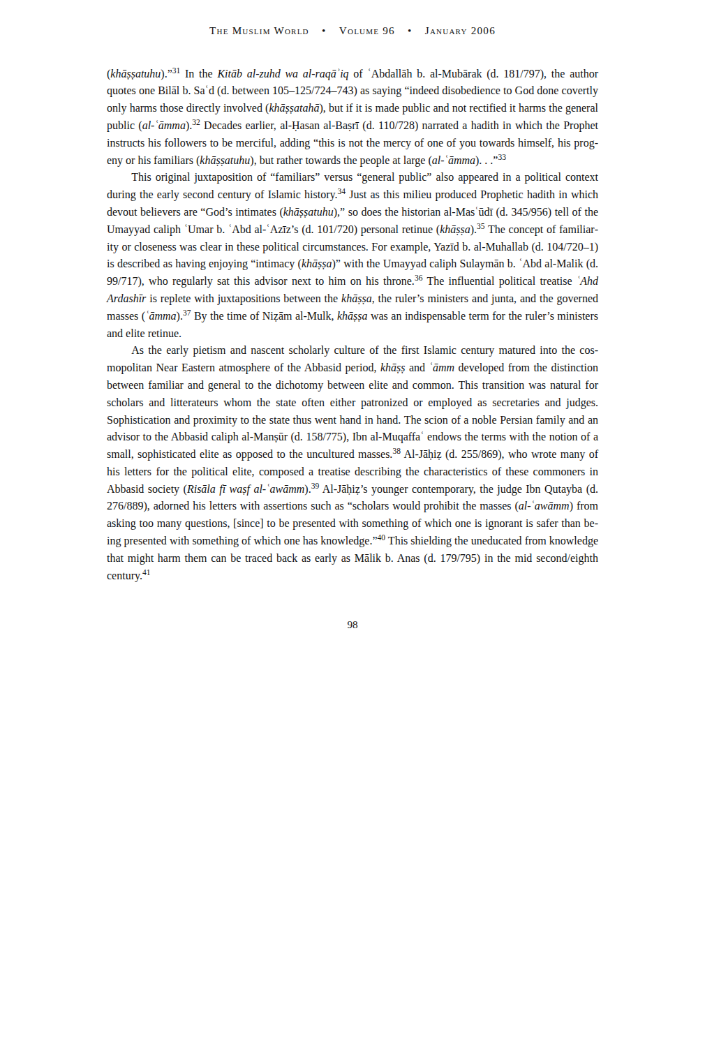The Muslim World•Volume 96•January 2006
(khāṣṣatuhu).”31 In the Kitāb al-zuhd wa al-raqāʾiq of ʿAbdallāh b. al-Mubārak (d. 181/797), the author quotes one Bilāl b. Saʿd (d. between 105–125/724–743) as saying “indeed disobedience to God done covertly only harms those directly involved (khāṣṣatahā), but if it is made public and not rectified it harms the general public (al-ʿāmma).32 Decades earlier, al-Ḥasan al-Baṣrī (d. 110/728) narrated a hadith in which the Prophet instructs his followers to be merciful, adding “this is not the mercy of one of you towards himself, his progeny or his familiars (khāṣṣatuhu), but rather towards the people at large (al-ʿāmma). . .”33
This original juxtaposition of “familiars” versus “general public” also appeared in a political context during the early second century of Islamic history.34 Just as this milieu produced Prophetic hadith in which devout believers are “God’s intimates (khāṣṣatuhu),” so does the historian al-Masʿūdī (d. 345/956) tell of the Umayyad caliph ʿUmar b. ʿAbd al-ʿAzīz’s (d. 101/720) personal retinue (khāṣṣa).35 The concept of familiarity or closeness was clear in these political circumstances. For example, Yazīd b. al-Muhallab (d. 104/720–1) is described as having enjoying “intimacy (khāṣṣa)” with the Umayyad caliph Sulaymān b. ʿAbd al-Malik (d. 99/717), who regularly sat this advisor next to him on his throne.36 The influential political treatise ʿAhd Ardashīr is replete with juxtapositions between the khāṣṣa, the ruler’s ministers and junta, and the governed masses (ʿāmma).37 By the time of Niẓām al-Mulk, khāṣṣa was an indispensable term for the ruler’s ministers and elite retinue.
As the early pietism and nascent scholarly culture of the first Islamic century matured into the cosmopolitan Near Eastern atmosphere of the Abbasid period, khāṣṣ and ʿāmm developed from the distinction between familiar and general to the dichotomy between elite and common. This transition was natural for scholars and litterateurs whom the state often either patronized or employed as secretaries and judges. Sophistication and proximity to the state thus went hand in hand. The scion of a noble Persian family and an advisor to the Abbasid caliph al-Manṣūr (d. 158/775), Ibn al-Muqaffaʿ endows the terms with the notion of a small, sophisticated elite as opposed to the uncultured masses.38 Al-Jāḥiẓ (d. 255/869), who wrote many of his letters for the political elite, composed a treatise describing the characteristics of these commoners in Abbasid society (Risāla fī waṣf al-ʿawāmm).39 Al-Jāḥiẓ’s younger contemporary, the judge Ibn Qutayba (d. 276/889), adorned his letters with assertions such as “scholars would prohibit the masses (al-ʿawāmm) from asking too many questions, [since] to be presented with something of which one is ignorant is safer than being presented with something of which one has knowledge.”40 This shielding the uneducated from knowledge that might harm them can be traced back as early as Mālik b. Anas (d. 179/795) in the mid second/eighth century.41
98